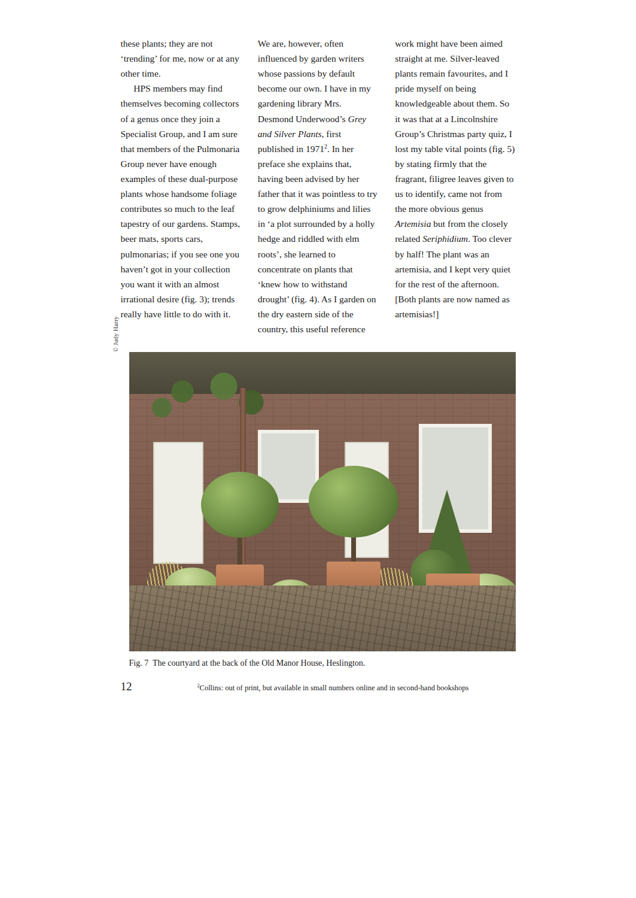these plants; they are not ‘trending’ for me, now or at any other time.
HPS members may find themselves becoming collectors of a genus once they join a Specialist Group, and I am sure that members of the Pulmonaria Group never have enough examples of these dual-purpose plants whose handsome foliage contributes so much to the leaf tapestry of our gardens. Stamps, beer mats, sports cars, pulmonarias; if you see one you haven’t got in your collection you want it with an almost irrational desire (fig. 3); trends really have little to do with it.
We are, however, often influenced by garden writers whose passions by default become our own. I have in my gardening library Mrs. Desmond Underwood’s Grey and Silver Plants, first published in 19712. In her preface she explains that, having been advised by her father that it was pointless to try to grow delphiniums and lilies in ‘a plot surrounded by a holly hedge and riddled with elm roots’, she learned to concentrate on plants that ‘knew how to withstand drought’ (fig. 4). As I garden on the dry eastern side of the country, this useful reference
work might have been aimed straight at me. Silver-leaved plants remain favourites, and I pride myself on being knowledgeable about them. So it was that at a Lincolnshire Group’s Christmas party quiz, I lost my table vital points (fig. 5) by stating firmly that the fragrant, filigree leaves given to us to identify, came not from the more obvious genus Artemisia but from the closely related Seriphidium. Too clever by half! The plant was an artemisia, and I kept very quiet for the rest of the afternoon. [Both plants are now named as artemisias!]
© Judy Harry
Fig. 7 The courtyard at the back of the Old Manor House, Heslington.
12
2Collins: out of print, but available in small numbers online and in second-hand bookshops